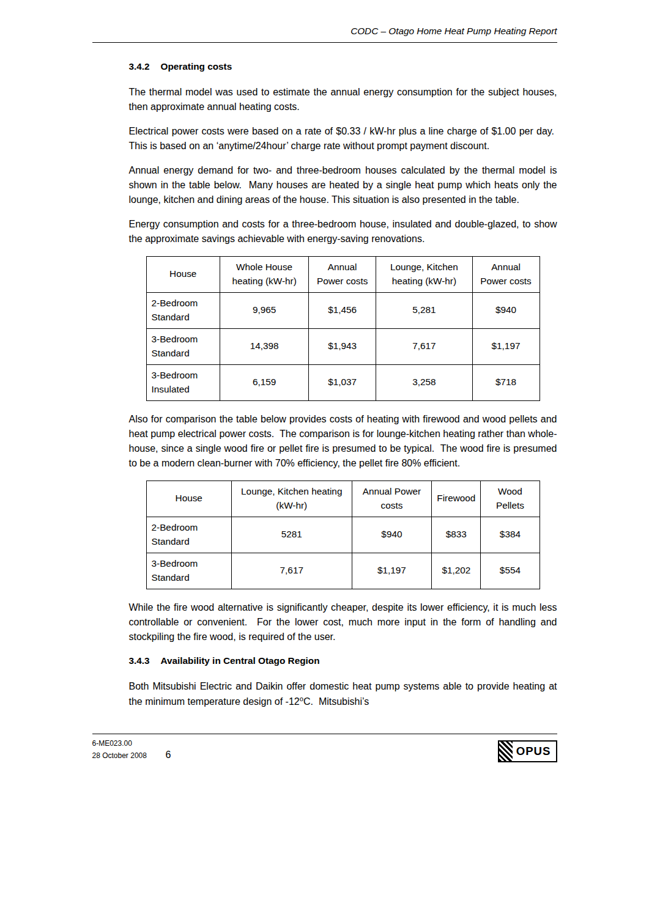CODC – Otago Home Heat Pump Heating Report
3.4.2 Operating costs
The thermal model was used to estimate the annual energy consumption for the subject houses, then approximate annual heating costs.
Electrical power costs were based on a rate of $0.33 / kW-hr plus a line charge of $1.00 per day. This is based on an ‘anytime/24hour’ charge rate without prompt payment discount.
Annual energy demand for two- and three-bedroom houses calculated by the thermal model is shown in the table below. Many houses are heated by a single heat pump which heats only the lounge, kitchen and dining areas of the house. This situation is also presented in the table.
Energy consumption and costs for a three-bedroom house, insulated and double-glazed, to show the approximate savings achievable with energy-saving renovations.
| House | Whole House heating (kW-hr) | Annual Power costs | Lounge, Kitchen heating (kW-hr) | Annual Power costs |
| --- | --- | --- | --- | --- |
| 2-Bedroom Standard | 9,965 | $1,456 | 5,281 | $940 |
| 3-Bedroom Standard | 14,398 | $1,943 | 7,617 | $1,197 |
| 3-Bedroom Insulated | 6,159 | $1,037 | 3,258 | $718 |
Also for comparison the table below provides costs of heating with firewood and wood pellets and heat pump electrical power costs. The comparison is for lounge-kitchen heating rather than whole-house, since a single wood fire or pellet fire is presumed to be typical. The wood fire is presumed to be a modern clean-burner with 70% efficiency, the pellet fire 80% efficient.
| House | Lounge, Kitchen heating (kW-hr) | Annual Power costs | Firewood | Wood Pellets |
| --- | --- | --- | --- | --- |
| 2-Bedroom Standard | 5281 | $940 | $833 | $384 |
| 3-Bedroom Standard | 7,617 | $1,197 | $1,202 | $554 |
While the fire wood alternative is significantly cheaper, despite its lower efficiency, it is much less controllable or convenient. For the lower cost, much more input in the form of handling and stockpiling the fire wood, is required of the user.
3.4.3 Availability in Central Otago Region
Both Mitsubishi Electric and Daikin offer domestic heat pump systems able to provide heating at the minimum temperature design of -12oC. Mitsubishi’s
6-ME023.00
28 October 2008
6
OPUS